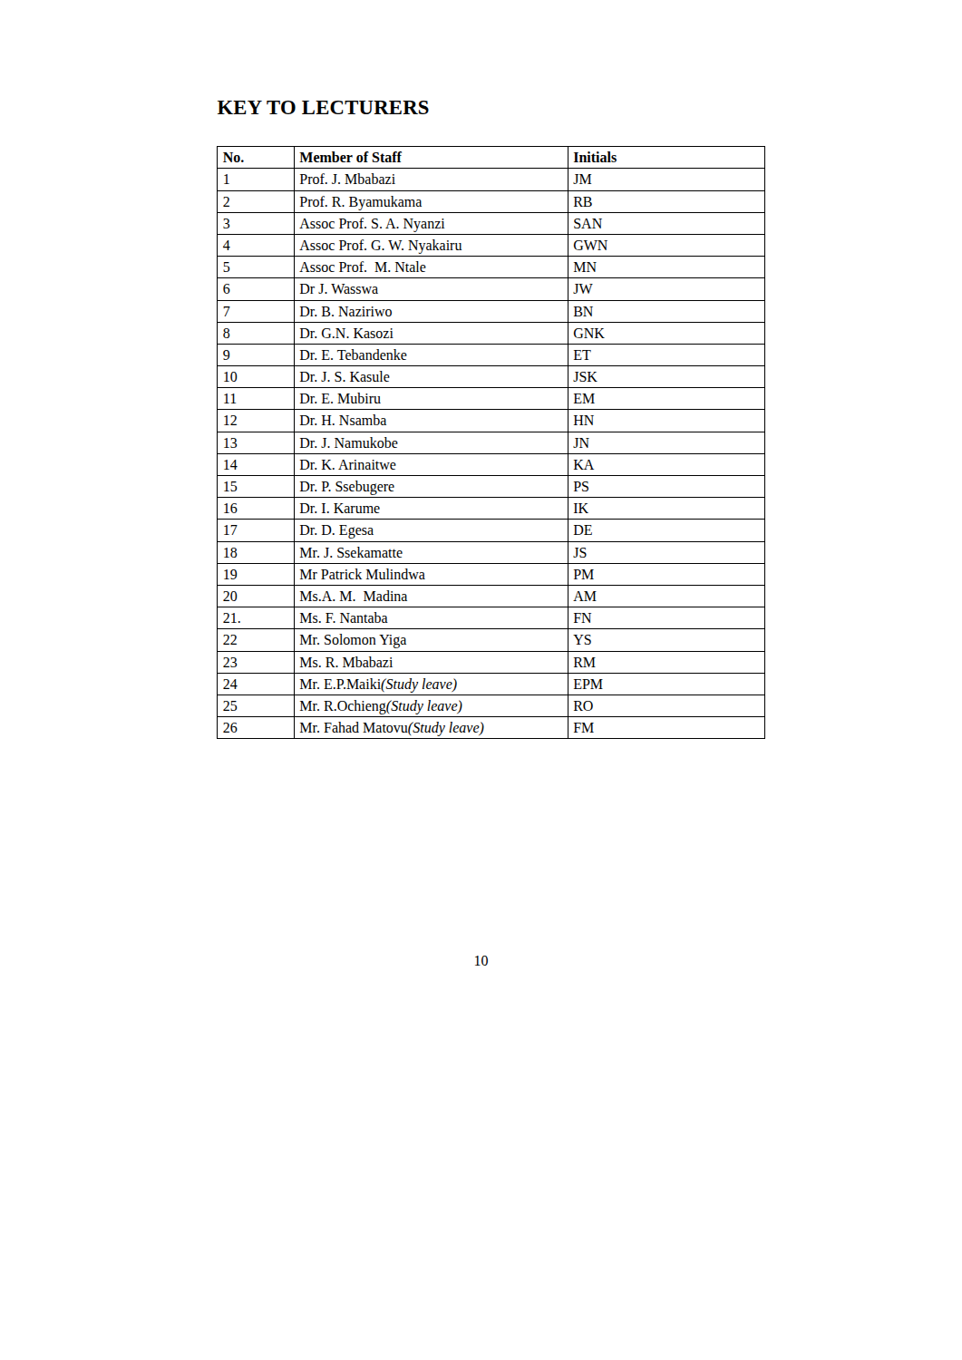KEY TO LECTURERS
| No. | Member of Staff | Initials |
| --- | --- | --- |
| 1 | Prof. J. Mbabazi | JM |
| 2 | Prof. R. Byamukama | RB |
| 3 | Assoc Prof. S. A. Nyanzi | SAN |
| 4 | Assoc Prof. G. W. Nyakairu | GWN |
| 5 | Assoc Prof. M. Ntale | MN |
| 6 | Dr J. Wasswa | JW |
| 7 | Dr. B. Naziriwo | BN |
| 8 | Dr. G.N. Kasozi | GNK |
| 9 | Dr. E. Tebandenke | ET |
| 10 | Dr. J. S. Kasule | JSK |
| 11 | Dr. E. Mubiru | EM |
| 12 | Dr. H. Nsamba | HN |
| 13 | Dr. J. Namukobe | JN |
| 14 | Dr. K. Arinaitwe | KA |
| 15 | Dr. P. Ssebugere | PS |
| 16 | Dr. I. Karume | IK |
| 17 | Dr. D. Egesa | DE |
| 18 | Mr. J. Ssekamatte | JS |
| 19 | Mr Patrick Mulindwa | PM |
| 20 | Ms.A. M. Madina | AM |
| 21. | Ms. F. Nantaba | FN |
| 22 | Mr. Solomon Yiga | YS |
| 23 | Ms. R. Mbabazi | RM |
| 24 | Mr. E.P.Maiki (Study leave) | EPM |
| 25 | Mr. R.Ochieng (Study leave) | RO |
| 26 | Mr. Fahad Matovu (Study leave) | FM |
10